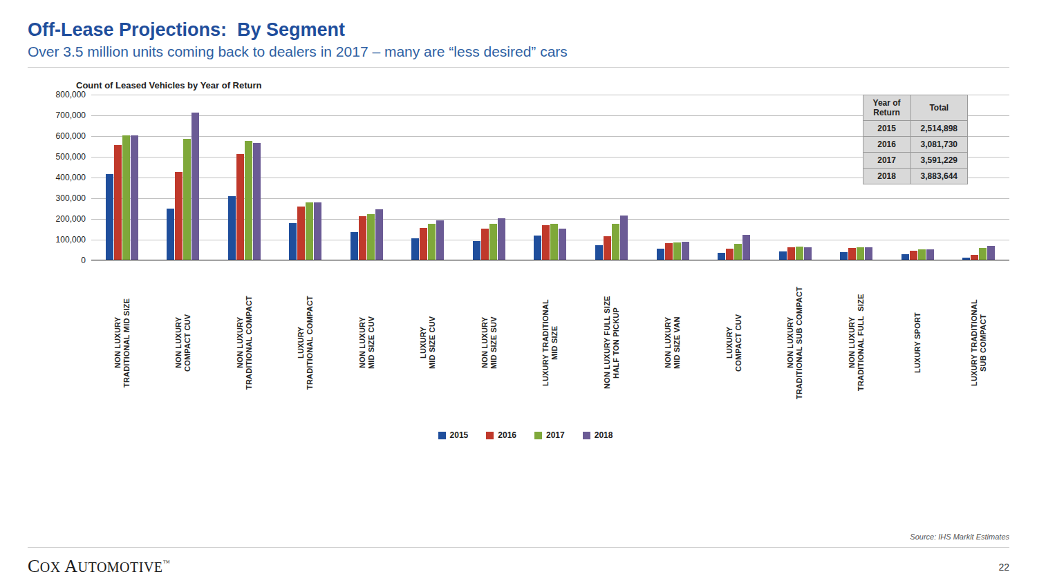Off-Lease Projections: By Segment
Over 3.5 million units coming back to dealers in 2017 – many are “less desired” cars
Count of Leased Vehicles by Year of Return
800,000
700,000
600,000
500,000
400,000
300,000
200,000
100,000
0
NON LUXURY
TRADITIONAL MID SIZE
NON LUXURY
COMPACT CUV
NON LUXURY
TRADITIONAL COMPACT
LUXURY
TRADITIONAL COMPACT
NON LUXURY
MID SIZE CUV
LUXURY
MID SIZE CUV
NON LUXURY
MID SIZE SUV
LUXURY TRADITIONAL
MID SIZE
NON LUXURY FULL SIZE
HALF TON PICKUP
NON LUXURY
MID SIZE VAN
LUXURY
COMPACT CUV
NON LUXURY
TRADITIONAL SUB COMPACT
NON LUXURY
TRADITIONAL FULL SIZE
LUXURY SPORT
LUXURY TRADITIONAL
SUB COMPACT
2015
2016
2017
2018
| Year of Return | Total |
| --- | --- |
| 2015 | 2,514,898 |
| 2016 | 3,081,730 |
| 2017 | 3,591,229 |
| 2018 | 3,883,644 |
Source: IHS Markit Estimates
COX AUTOMOTIVE™
22